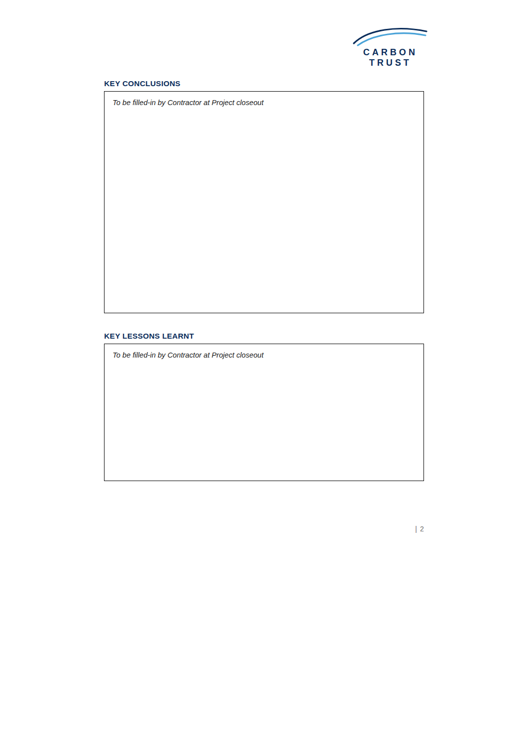CARBON
TRUST
Key Conclusions
To be filled-in by Contractor at Project closeout
Key Lessons Learnt
To be filled-in by Contractor at Project closeout
|2